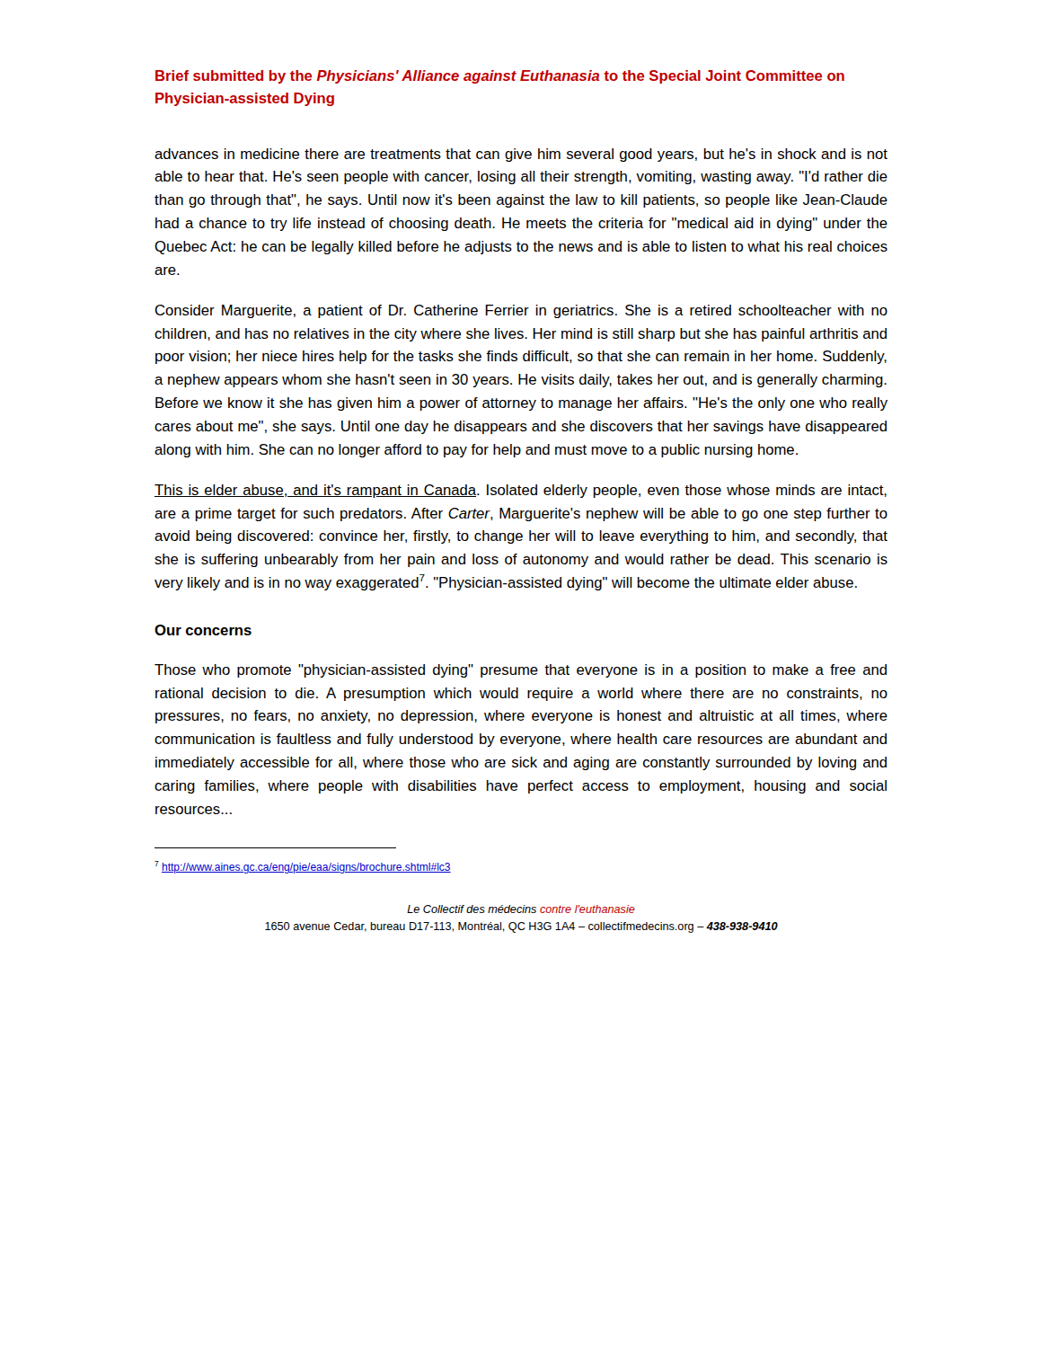Brief submitted by the Physicians' Alliance against Euthanasia to the Special Joint Committee on Physician-assisted Dying
advances in medicine there are treatments that can give him several good years, but he's in shock and is not able to hear that. He's seen people with cancer, losing all their strength, vomiting, wasting away. "I'd rather die than go through that", he says. Until now it's been against the law to kill patients, so people like Jean-Claude had a chance to try life instead of choosing death. He meets the criteria for "medical aid in dying" under the Quebec Act: he can be legally killed before he adjusts to the news and is able to listen to what his real choices are.
Consider Marguerite, a patient of Dr. Catherine Ferrier in geriatrics. She is a retired schoolteacher with no children, and has no relatives in the city where she lives. Her mind is still sharp but she has painful arthritis and poor vision; her niece hires help for the tasks she finds difficult, so that she can remain in her home. Suddenly, a nephew appears whom she hasn't seen in 30 years. He visits daily, takes her out, and is generally charming. Before we know it she has given him a power of attorney to manage her affairs. "He's the only one who really cares about me", she says. Until one day he disappears and she discovers that her savings have disappeared along with him. She can no longer afford to pay for help and must move to a public nursing home.
This is elder abuse, and it's rampant in Canada. Isolated elderly people, even those whose minds are intact, are a prime target for such predators. After Carter, Marguerite's nephew will be able to go one step further to avoid being discovered: convince her, firstly, to change her will to leave everything to him, and secondly, that she is suffering unbearably from her pain and loss of autonomy and would rather be dead. This scenario is very likely and is in no way exaggerated7. "Physician-assisted dying" will become the ultimate elder abuse.
Our concerns
Those who promote "physician-assisted dying" presume that everyone is in a position to make a free and rational decision to die. A presumption which would require a world where there are no constraints, no pressures, no fears, no anxiety, no depression, where everyone is honest and altruistic at all times, where communication is faultless and fully understood by everyone, where health care resources are abundant and immediately accessible for all, where those who are sick and aging are constantly surrounded by loving and caring families, where people with disabilities have perfect access to employment, housing and social resources...
7 http://www.aines.gc.ca/eng/pie/eaa/signs/brochure.shtml#lc3
Le Collectif des médecins contre l'euthanasie
1650 avenue Cedar, bureau D17-113, Montréal, QC H3G 1A4 – collectifmedecins.org – 438-938-9410